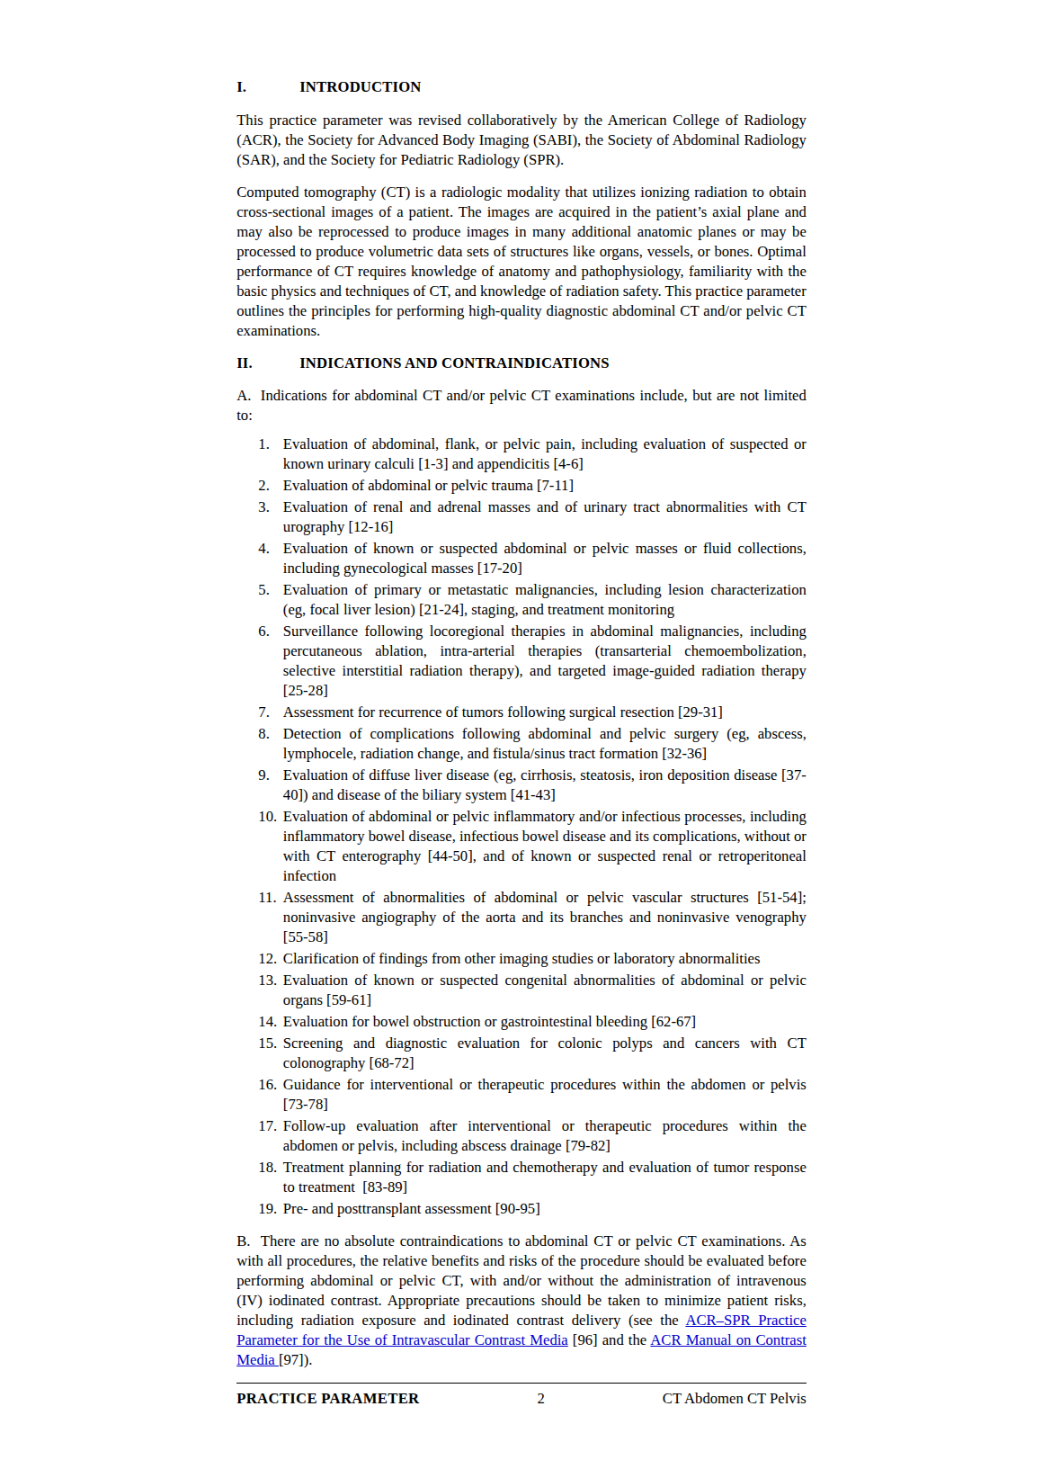I. INTRODUCTION
This practice parameter was revised collaboratively by the American College of Radiology (ACR), the Society for Advanced Body Imaging (SABI), the Society of Abdominal Radiology (SAR), and the Society for Pediatric Radiology (SPR).
Computed tomography (CT) is a radiologic modality that utilizes ionizing radiation to obtain cross-sectional images of a patient. The images are acquired in the patient’s axial plane and may also be reprocessed to produce images in many additional anatomic planes or may be processed to produce volumetric data sets of structures like organs, vessels, or bones. Optimal performance of CT requires knowledge of anatomy and pathophysiology, familiarity with the basic physics and techniques of CT, and knowledge of radiation safety. This practice parameter outlines the principles for performing high-quality diagnostic abdominal CT and/or pelvic CT examinations.
II. INDICATIONS AND CONTRAINDICATIONS
A. Indications for abdominal CT and/or pelvic CT examinations include, but are not limited to:
Evaluation of abdominal, flank, or pelvic pain, including evaluation of suspected or known urinary calculi [1-3] and appendicitis [4-6]
Evaluation of abdominal or pelvic trauma [7-11]
Evaluation of renal and adrenal masses and of urinary tract abnormalities with CT urography [12-16]
Evaluation of known or suspected abdominal or pelvic masses or fluid collections, including gynecological masses [17-20]
Evaluation of primary or metastatic malignancies, including lesion characterization (eg, focal liver lesion) [21-24], staging, and treatment monitoring
Surveillance following locoregional therapies in abdominal malignancies, including percutaneous ablation, intra-arterial therapies (transarterial chemoembolization, selective interstitial radiation therapy), and targeted image-guided radiation therapy [25-28]
Assessment for recurrence of tumors following surgical resection [29-31]
Detection of complications following abdominal and pelvic surgery (eg, abscess, lymphocele, radiation change, and fistula/sinus tract formation [32-36]
Evaluation of diffuse liver disease (eg, cirrhosis, steatosis, iron deposition disease [37-40]) and disease of the biliary system [41-43]
Evaluation of abdominal or pelvic inflammatory and/or infectious processes, including inflammatory bowel disease, infectious bowel disease and its complications, without or with CT enterography [44-50], and of known or suspected renal or retroperitoneal infection
Assessment of abnormalities of abdominal or pelvic vascular structures [51-54]; noninvasive angiography of the aorta and its branches and noninvasive venography [55-58]
Clarification of findings from other imaging studies or laboratory abnormalities
Evaluation of known or suspected congenital abnormalities of abdominal or pelvic organs [59-61]
Evaluation for bowel obstruction or gastrointestinal bleeding [62-67]
Screening and diagnostic evaluation for colonic polyps and cancers with CT colonography [68-72]
Guidance for interventional or therapeutic procedures within the abdomen or pelvis [73-78]
Follow-up evaluation after interventional or therapeutic procedures within the abdomen or pelvis, including abscess drainage [79-82]
Treatment planning for radiation and chemotherapy and evaluation of tumor response to treatment [83-89]
Pre- and posttransplant assessment [90-95]
B. There are no absolute contraindications to abdominal CT or pelvic CT examinations. As with all procedures, the relative benefits and risks of the procedure should be evaluated before performing abdominal or pelvic CT, with and/or without the administration of intravenous (IV) iodinated contrast. Appropriate precautions should be taken to minimize patient risks, including radiation exposure and iodinated contrast delivery (see the ACR–SPR Practice Parameter for the Use of Intravascular Contrast Media [96] and the ACR Manual on Contrast Media [97]).
PRACTICE PARAMETER
2
CT Abdomen CT Pelvis